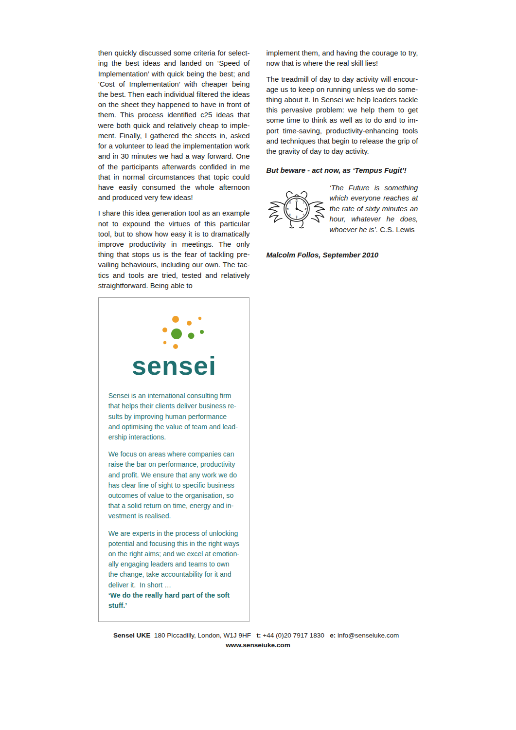then quickly discussed some criteria for selecting the best ideas and landed on ‘Speed of Implementation’ with quick being the best; and ‘Cost of Implementation’ with cheaper being the best. Then each individual filtered the ideas on the sheet they happened to have in front of them. This process identified c25 ideas that were both quick and relatively cheap to implement. Finally, I gathered the sheets in, asked for a volunteer to lead the implementation work and in 30 minutes we had a way forward. One of the participants afterwards confided in me that in normal circumstances that topic could have easily consumed the whole afternoon and produced very few ideas!
I share this idea generation tool as an example not to expound the virtues of this particular tool, but to show how easy it is to dramatically improve productivity in meetings. The only thing that stops us is the fear of tackling prevailing behaviours, including our own. The tactics and tools are tried, tested and relatively straightforward. Being able to
sensei
Sensei is an international consulting firm that helps their clients deliver business results by improving human performance and optimising the value of team and leadership interactions.
We focus on areas where companies can raise the bar on performance, productivity and profit. We ensure that any work we do has clear line of sight to specific business outcomes of value to the organisation, so that a solid return on time, energy and investment is realised.
We are experts in the process of unlocking potential and focusing this in the right ways on the right aims; and we excel at emotionally engaging leaders and teams to own the change, take accountability for it and deliver it. In short …
‘We do the really hard part of the soft stuff.’
implement them, and having the courage to try, now that is where the real skill lies!
The treadmill of day to day activity will encourage us to keep on running unless we do something about it. In Sensei we help leaders tackle this pervasive problem: we help them to get some time to think as well as to do and to import time-saving, productivity-enhancing tools and techniques that begin to release the grip of the gravity of day to day activity.
But beware - act now, as ‘Tempus Fugit’!
12 1 3 4 6 8 9 11
‘The Future is something which everyone reaches at the rate of sixty minutes an hour, whatever he does, whoever he is’. C.S. Lewis
Malcolm Follos, September 2010
Sensei UKE 180 Piccadilly, London, W1J 9HF t: +44 (0)20 7917 1830 e: info@senseiuke.com www.senseiuke.com